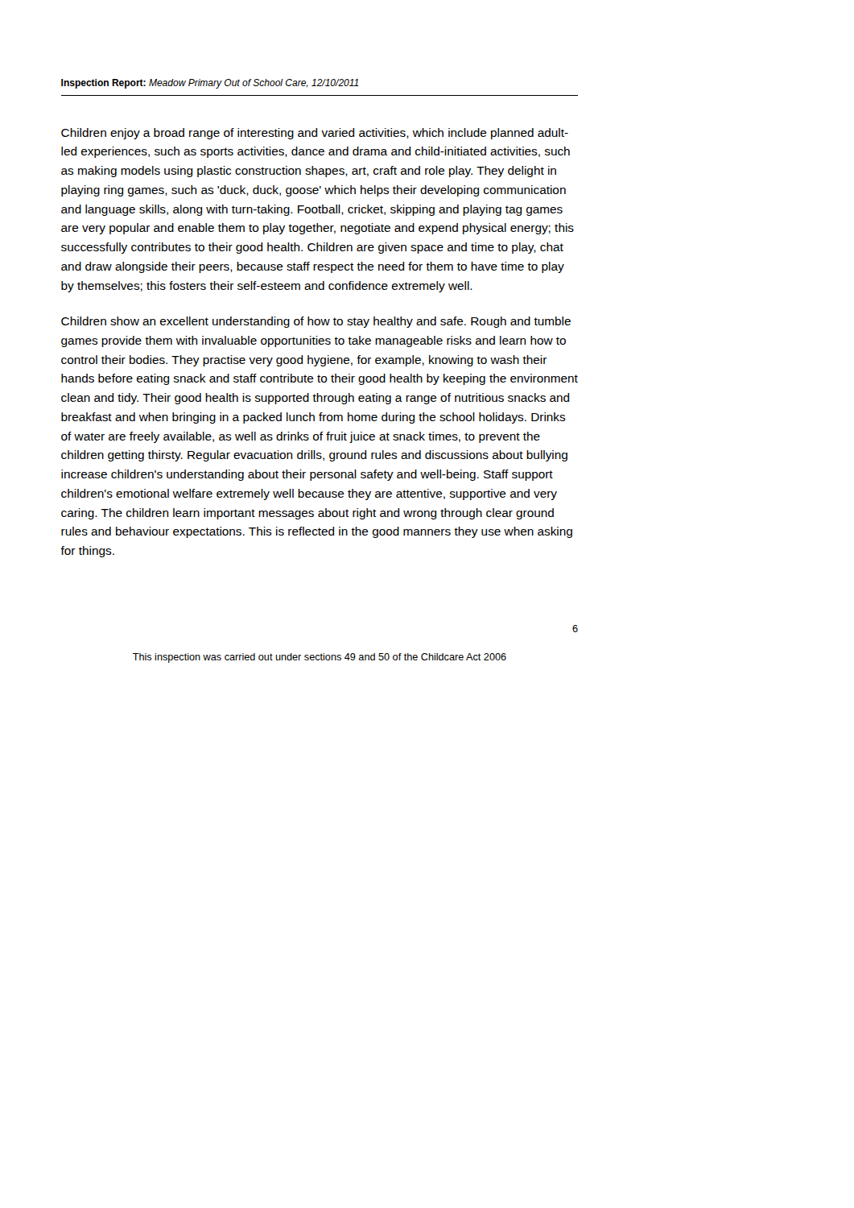Inspection Report: Meadow Primary Out of School Care, 12/10/2011
Children enjoy a broad range of interesting and varied activities, which include planned adult-led experiences, such as sports activities, dance and drama and child-initiated activities, such as making models using plastic construction shapes, art, craft and role play. They delight in playing ring games, such as 'duck, duck, goose' which helps their developing communication and language skills, along with turn-taking. Football, cricket, skipping and playing tag games are very popular and enable them to play together, negotiate and expend physical energy; this successfully contributes to their good health. Children are given space and time to play, chat and draw alongside their peers, because staff respect the need for them to have time to play by themselves; this fosters their self-esteem and confidence extremely well.
Children show an excellent understanding of how to stay healthy and safe. Rough and tumble games provide them with invaluable opportunities to take manageable risks and learn how to control their bodies. They practise very good hygiene, for example, knowing to wash their hands before eating snack and staff contribute to their good health by keeping the environment clean and tidy. Their good health is supported through eating a range of nutritious snacks and breakfast and when bringing in a packed lunch from home during the school holidays. Drinks of water are freely available, as well as drinks of fruit juice at snack times, to prevent the children getting thirsty. Regular evacuation drills, ground rules and discussions about bullying increase children's understanding about their personal safety and well-being. Staff support children's emotional welfare extremely well because they are attentive, supportive and very caring. The children learn important messages about right and wrong through clear ground rules and behaviour expectations. This is reflected in the good manners they use when asking for things.
6 This inspection was carried out under sections 49 and 50 of the Childcare Act 2006